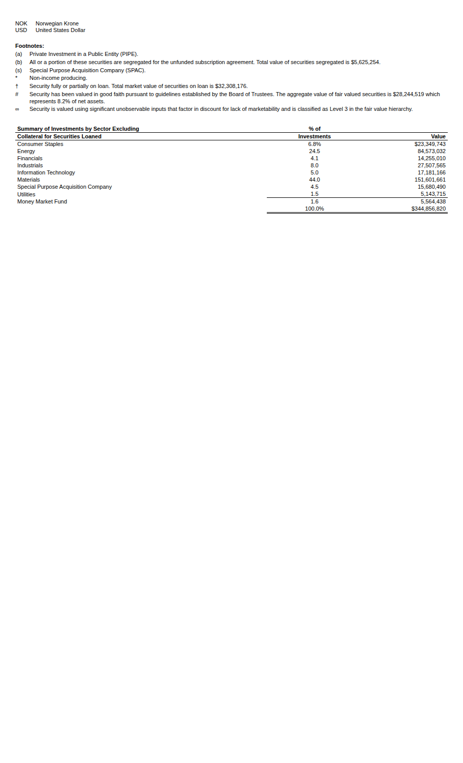| NOK | Norwegian Krone |
| USD | United States Dollar |
Footnotes:
| (a) | Private Investment in a Public Entity (PIPE). |
| (b) | All or a portion of these securities are segregated for the unfunded subscription agreement. Total value of securities segregated is $5,625,254. |
| (s) | Special Purpose Acquisition Company (SPAC). |
| * | Non-income producing. |
| † | Security fully or partially on loan. Total market value of securities on loan is $32,308,176. |
| # | Security has been valued in good faith pursuant to guidelines established by the Board of Trustees. The aggregate value of fair valued securities is $28,244,519 which represents 8.2% of net assets. |
| ∞ | Security is valued using significant unobservable inputs that factor in discount for lack of marketability and is classified as Level 3 in the fair value hierarchy. |
| Summary of Investments by Sector Excluding | % of | |
| --- | --- | --- |
| Collateral for Securities Loaned | Investments | Value |
| Consumer Staples | 6.8% | $ 23,349,743 |
| Energy | 24.5 | 84,573,032 |
| Financials | 4.1 | 14,255,010 |
| Industrials | 8.0 | 27,507,565 |
| Information Technology | 5.0 | 17,181,166 |
| Materials | 44.0 | 151,601,661 |
| Special Purpose Acquisition Company | 4.5 | 15,680,490 |
| Utilities | 1.5 | 5,143,715 |
| Money Market Fund | 1.6 | 5,564,438 |
| | 100.0% | $ 344,856,820 |